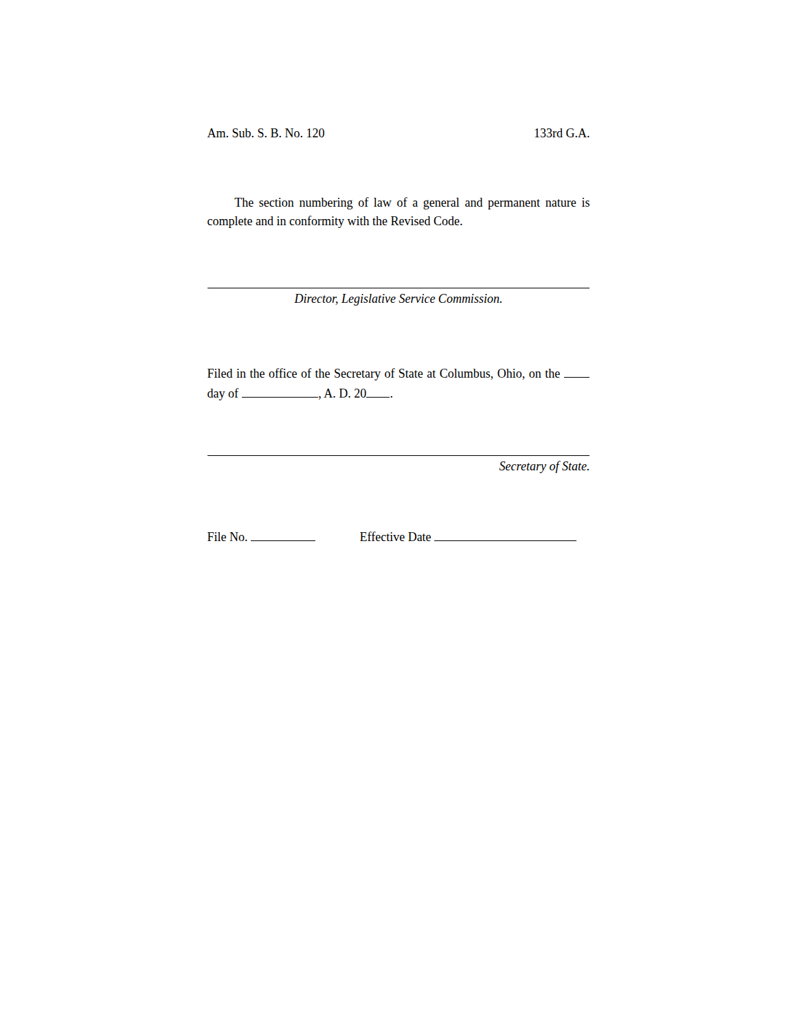Am. Sub. S. B. No. 120 133rd G.A.
The section numbering of law of a general and permanent nature is complete and in conformity with the Revised Code.
Director, Legislative Service Commission.
Filed in the office of the Secretary of State at Columbus, Ohio, on the day of , A. D. 20 .
Secretary of State.
File No. Effective Date